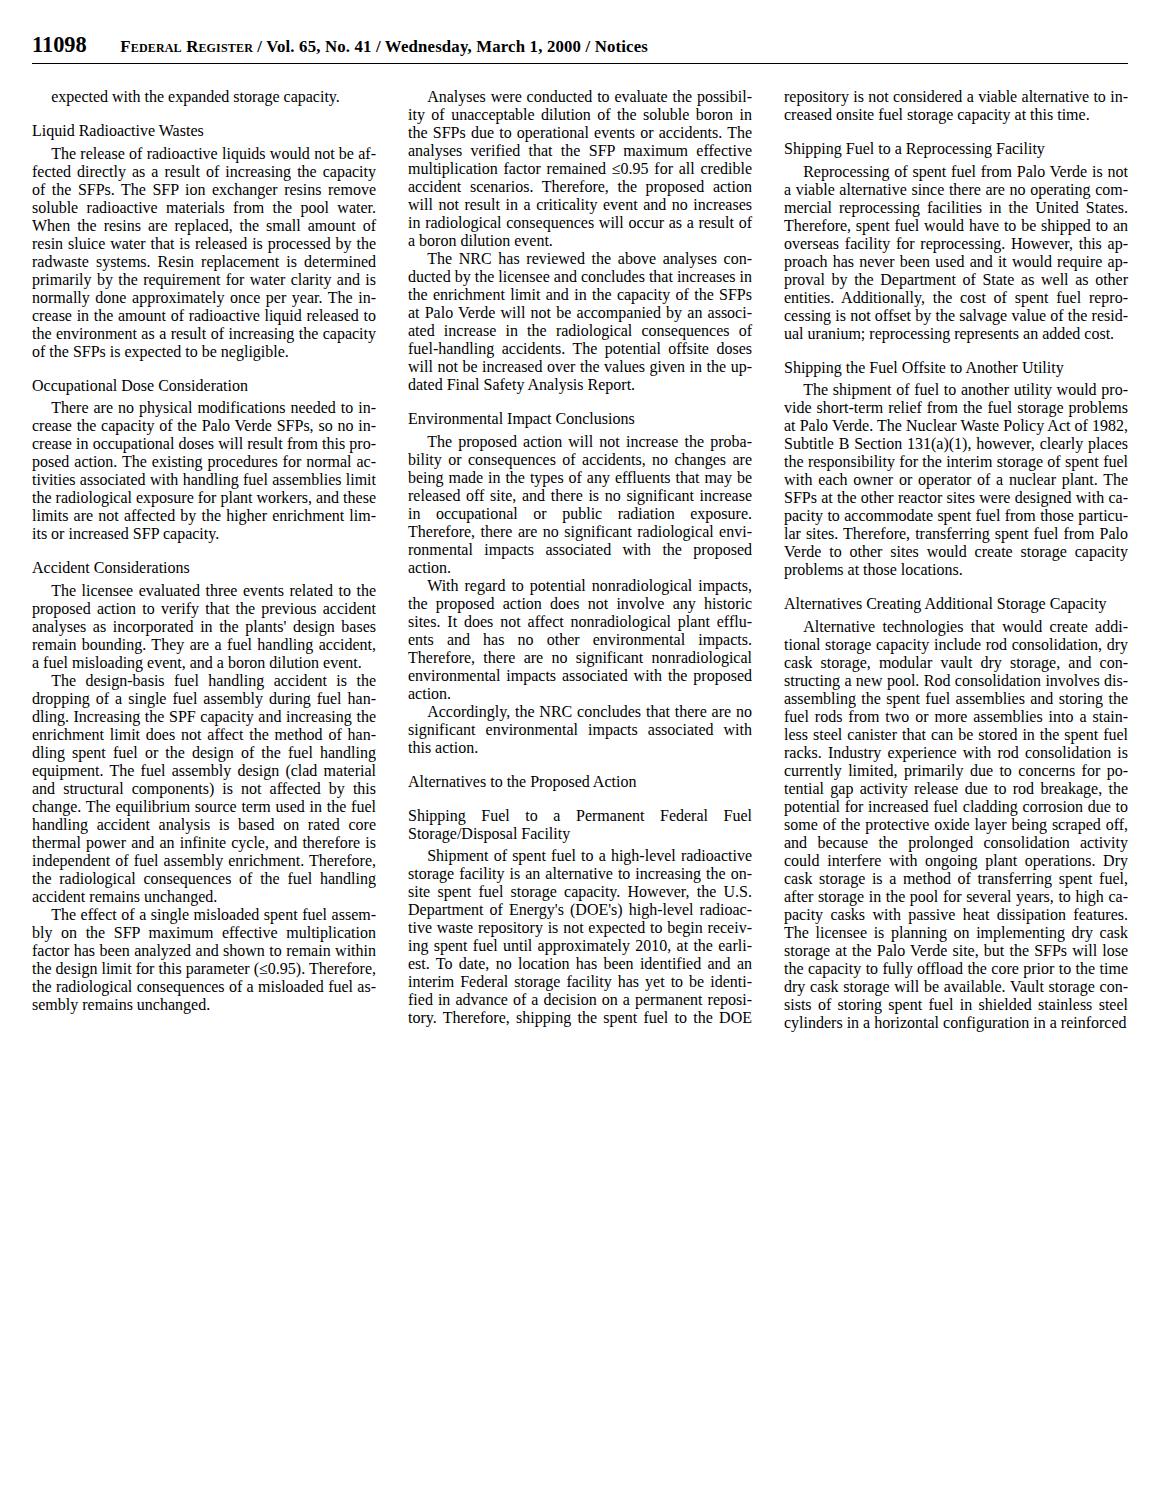11098 Federal Register / Vol. 65, No. 41 / Wednesday, March 1, 2000 / Notices
expected with the expanded storage capacity.
Liquid Radioactive Wastes
The release of radioactive liquids would not be affected directly as a result of increasing the capacity of the SFPs. The SFP ion exchanger resins remove soluble radioactive materials from the pool water. When the resins are replaced, the small amount of resin sluice water that is released is processed by the radwaste systems. Resin replacement is determined primarily by the requirement for water clarity and is normally done approximately once per year. The increase in the amount of radioactive liquid released to the environment as a result of increasing the capacity of the SFPs is expected to be negligible.
Occupational Dose Consideration
There are no physical modifications needed to increase the capacity of the Palo Verde SFPs, so no increase in occupational doses will result from this proposed action. The existing procedures for normal activities associated with handling fuel assemblies limit the radiological exposure for plant workers, and these limits are not affected by the higher enrichment limits or increased SFP capacity.
Accident Considerations
The licensee evaluated three events related to the proposed action to verify that the previous accident analyses as incorporated in the plants' design bases remain bounding. They are a fuel handling accident, a fuel misloading event, and a boron dilution event.
The design-basis fuel handling accident is the dropping of a single fuel assembly during fuel handling. Increasing the SPF capacity and increasing the enrichment limit does not affect the method of handling spent fuel or the design of the fuel handling equipment. The fuel assembly design (clad material and structural components) is not affected by this change. The equilibrium source term used in the fuel handling accident analysis is based on rated core thermal power and an infinite cycle, and therefore is independent of fuel assembly enrichment. Therefore, the radiological consequences of the fuel handling accident remains unchanged.
The effect of a single misloaded spent fuel assembly on the SFP maximum effective multiplication factor has been analyzed and shown to remain within the design limit for this parameter (≤0.95). Therefore, the radiological consequences of a misloaded fuel assembly remains unchanged.
Analyses were conducted to evaluate the possibility of unacceptable dilution of the soluble boron in the SFPs due to operational events or accidents. The analyses verified that the SFP maximum effective multiplication factor remained ≤0.95 for all credible accident scenarios. Therefore, the proposed action will not result in a criticality event and no increases in radiological consequences will occur as a result of a boron dilution event.
The NRC has reviewed the above analyses conducted by the licensee and concludes that increases in the enrichment limit and in the capacity of the SFPs at Palo Verde will not be accompanied by an associated increase in the radiological consequences of fuel-handling accidents. The potential offsite doses will not be increased over the values given in the updated Final Safety Analysis Report.
Environmental Impact Conclusions
The proposed action will not increase the probability or consequences of accidents, no changes are being made in the types of any effluents that may be released off site, and there is no significant increase in occupational or public radiation exposure. Therefore, there are no significant radiological environmental impacts associated with the proposed action.
With regard to potential nonradiological impacts, the proposed action does not involve any historic sites. It does not affect nonradiological plant effluents and has no other environmental impacts. Therefore, there are no significant nonradiological environmental impacts associated with the proposed action.
Accordingly, the NRC concludes that there are no significant environmental impacts associated with this action.
Alternatives to the Proposed Action
Shipping Fuel to a Permanent Federal Fuel Storage/Disposal Facility
Shipment of spent fuel to a high-level radioactive storage facility is an alternative to increasing the onsite spent fuel storage capacity. However, the U.S. Department of Energy's (DOE's) high-level radioactive waste repository is not expected to begin receiving spent fuel until approximately 2010, at the earliest. To date, no location has been identified and an interim Federal storage facility has yet to be identified in advance of a decision on a permanent repository. Therefore, shipping the spent fuel to the DOE repository is not considered a viable alternative to increased onsite fuel storage capacity at this time.
Shipping Fuel to a Reprocessing Facility
Reprocessing of spent fuel from Palo Verde is not a viable alternative since there are no operating commercial reprocessing facilities in the United States. Therefore, spent fuel would have to be shipped to an overseas facility for reprocessing. However, this approach has never been used and it would require approval by the Department of State as well as other entities. Additionally, the cost of spent fuel reprocessing is not offset by the salvage value of the residual uranium; reprocessing represents an added cost.
Shipping the Fuel Offsite to Another Utility
The shipment of fuel to another utility would provide short-term relief from the fuel storage problems at Palo Verde. The Nuclear Waste Policy Act of 1982, Subtitle B Section 131(a)(1), however, clearly places the responsibility for the interim storage of spent fuel with each owner or operator of a nuclear plant. The SFPs at the other reactor sites were designed with capacity to accommodate spent fuel from those particular sites. Therefore, transferring spent fuel from Palo Verde to other sites would create storage capacity problems at those locations.
Alternatives Creating Additional Storage Capacity
Alternative technologies that would create additional storage capacity include rod consolidation, dry cask storage, modular vault dry storage, and constructing a new pool. Rod consolidation involves disassembling the spent fuel assemblies and storing the fuel rods from two or more assemblies into a stainless steel canister that can be stored in the spent fuel racks. Industry experience with rod consolidation is currently limited, primarily due to concerns for potential gap activity release due to rod breakage, the potential for increased fuel cladding corrosion due to some of the protective oxide layer being scraped off, and because the prolonged consolidation activity could interfere with ongoing plant operations. Dry cask storage is a method of transferring spent fuel, after storage in the pool for several years, to high capacity casks with passive heat dissipation features. The licensee is planning on implementing dry cask storage at the Palo Verde site, but the SFPs will lose the capacity to fully offload the core prior to the time dry cask storage will be available. Vault storage consists of storing spent fuel in shielded stainless steel cylinders in a horizontal configuration in a reinforced